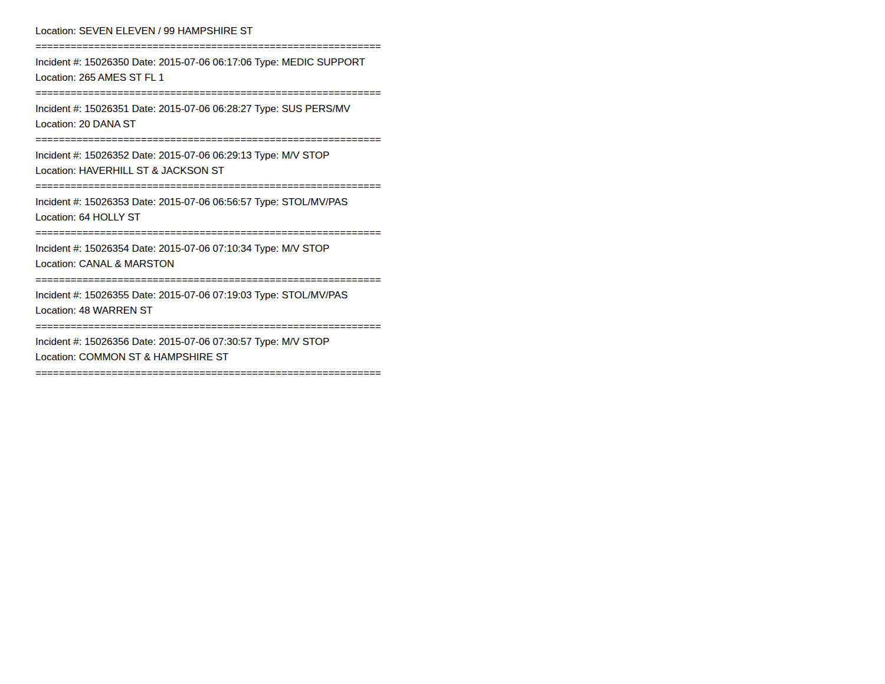Location: SEVEN ELEVEN / 99 HAMPSHIRE ST
===========================================================
Incident #: 15026350 Date: 2015-07-06 06:17:06 Type: MEDIC SUPPORT
Location: 265 AMES ST FL 1
===========================================================
Incident #: 15026351 Date: 2015-07-06 06:28:27 Type: SUS PERS/MV
Location: 20 DANA ST
===========================================================
Incident #: 15026352 Date: 2015-07-06 06:29:13 Type: M/V STOP
Location: HAVERHILL ST & JACKSON ST
===========================================================
Incident #: 15026353 Date: 2015-07-06 06:56:57 Type: STOL/MV/PAS
Location: 64 HOLLY ST
===========================================================
Incident #: 15026354 Date: 2015-07-06 07:10:34 Type: M/V STOP
Location: CANAL & MARSTON
===========================================================
Incident #: 15026355 Date: 2015-07-06 07:19:03 Type: STOL/MV/PAS
Location: 48 WARREN ST
===========================================================
Incident #: 15026356 Date: 2015-07-06 07:30:57 Type: M/V STOP
Location: COMMON ST & HAMPSHIRE ST
===========================================================